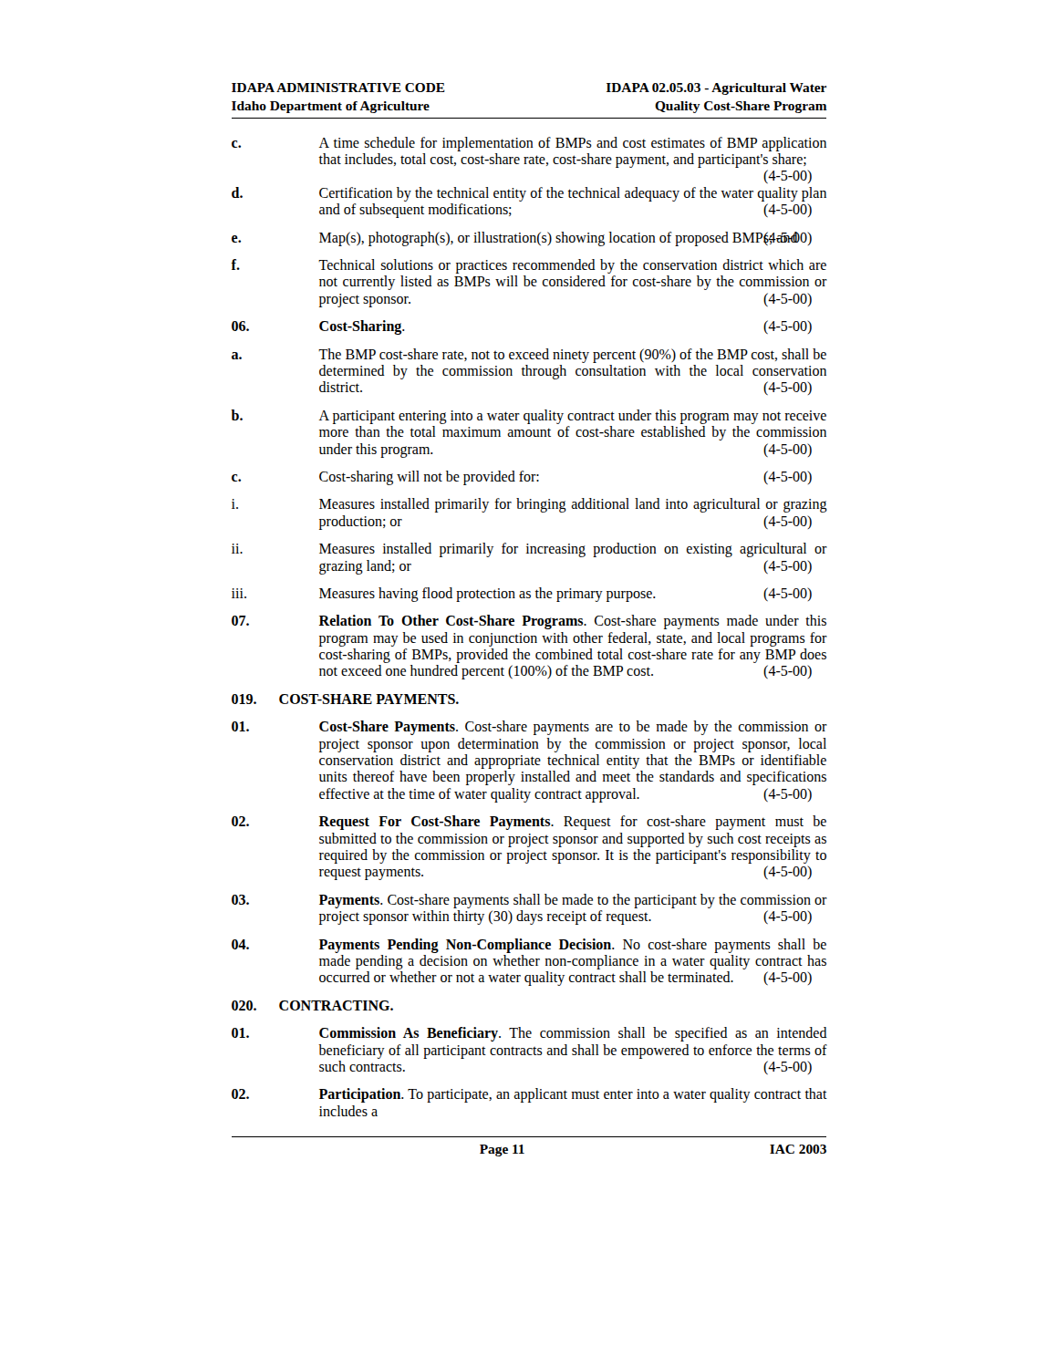IDAPA ADMINISTRATIVE CODE
Idaho Department of Agriculture
IDAPA 02.05.03 - Agricultural Water
Quality Cost-Share Program
c. A time schedule for implementation of BMPs and cost estimates of BMP application that includes, total cost, cost-share rate, cost-share payment, and participant's share;(4-5-00)
d. Certification by the technical entity of the technical adequacy of the water quality plan and of subsequent modifications;(4-5-00)
e. Map(s), photograph(s), or illustration(s) showing location of proposed BMPs; and(4-5-00)
f. Technical solutions or practices recommended by the conservation district which are not currently listed as BMPs will be considered for cost-share by the commission or project sponsor.(4-5-00)
06. Cost-Sharing.(4-5-00)
a. The BMP cost-share rate, not to exceed ninety percent (90%) of the BMP cost, shall be determined by the commission through consultation with the local conservation district.(4-5-00)
b. A participant entering into a water quality contract under this program may not receive more than the total maximum amount of cost-share established by the commission under this program.(4-5-00)
c. Cost-sharing will not be provided for:(4-5-00)
i. Measures installed primarily for bringing additional land into agricultural or grazing production; or(4-5-00)
ii. Measures installed primarily for increasing production on existing agricultural or grazing land; or(4-5-00)
iii. Measures having flood protection as the primary purpose.(4-5-00)
07. Relation To Other Cost-Share Programs. Cost-share payments made under this program may be used in conjunction with other federal, state, and local programs for cost-sharing of BMPs, provided the combined total cost-share rate for any BMP does not exceed one hundred percent (100%) of the BMP cost.(4-5-00)
019. COST-SHARE PAYMENTS.
01. Cost-Share Payments. Cost-share payments are to be made by the commission or project sponsor upon determination by the commission or project sponsor, local conservation district and appropriate technical entity that the BMPs or identifiable units thereof have been properly installed and meet the standards and specifications effective at the time of water quality contract approval.(4-5-00)
02. Request For Cost-Share Payments. Request for cost-share payment must be submitted to the commission or project sponsor and supported by such cost receipts as required by the commission or project sponsor. It is the participant's responsibility to request payments.(4-5-00)
03. Payments. Cost-share payments shall be made to the participant by the commission or project sponsor within thirty (30) days receipt of request.(4-5-00)
04. Payments Pending Non-Compliance Decision. No cost-share payments shall be made pending a decision on whether non-compliance in a water quality contract has occurred or whether or not a water quality contract shall be terminated.(4-5-00)
020. CONTRACTING.
01. Commission As Beneficiary. The commission shall be specified as an intended beneficiary of all participant contracts and shall be empowered to enforce the terms of such contracts.(4-5-00)
02. Participation. To participate, an applicant must enter into a water quality contract that includes a
Page 11
IAC 2003